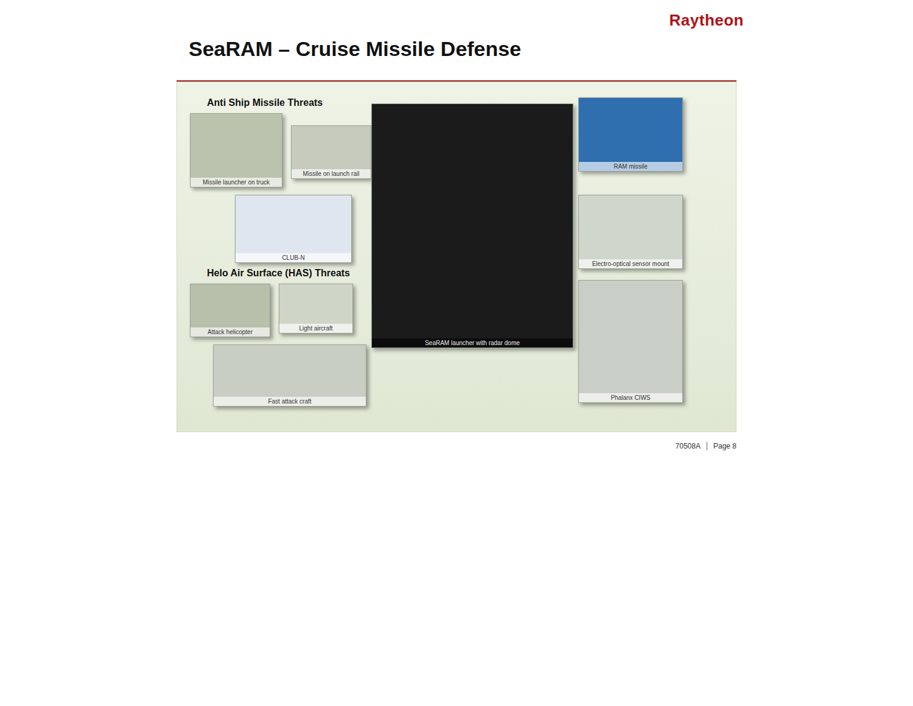Raytheon
SeaRAM – Cruise Missile Defense
Anti Ship Missile Threats
Helo Air Surface (HAS) Threats
Missile launcher on truck
Missile on launch rail
CLUB-N
Attack helicopter
Light aircraft
Fast attack craft
SeaRAM launcher with radar dome
RAM missile
Electro-optical sensor mount
Phalanx CIWS
70508A Page 8